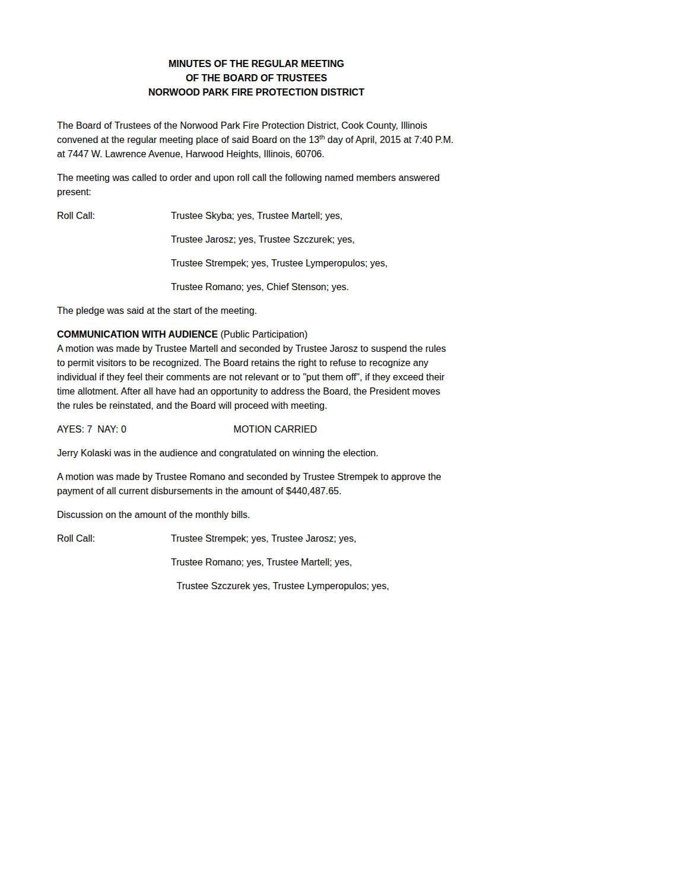MINUTES OF THE REGULAR MEETING OF THE BOARD OF TRUSTEES NORWOOD PARK FIRE PROTECTION DISTRICT
The Board of Trustees of the Norwood Park Fire Protection District, Cook County, Illinois convened at the regular meeting place of said Board on the 13th day of April, 2015 at 7:40 P.M. at 7447 W. Lawrence Avenue, Harwood Heights, Illinois, 60706.
The meeting was called to order and upon roll call the following named members answered present:
Roll Call:
Trustee Skyba; yes, Trustee Martell; yes,
Trustee Jarosz; yes, Trustee Szczurek; yes,
Trustee Strempek; yes, Trustee Lymperopulos; yes,
Trustee Romano; yes, Chief Stenson; yes.
The pledge was said at the start of the meeting.
COMMUNICATION WITH AUDIENCE (Public Participation)
A motion was made by Trustee Martell and seconded by Trustee Jarosz to suspend the rules to permit visitors to be recognized. The Board retains the right to refuse to recognize any individual if they feel their comments are not relevant or to "put them off", if they exceed their time allotment. After all have had an opportunity to address the Board, the President moves the rules be reinstated, and the Board will proceed with meeting.
AYES: 7 NAY: 0
MOTION CARRIED
Jerry Kolaski was in the audience and congratulated on winning the election.
A motion was made by Trustee Romano and seconded by Trustee Strempek to approve the payment of all current disbursements in the amount of $440,487.65.
Discussion on the amount of the monthly bills.
Roll Call:
Trustee Strempek; yes, Trustee Jarosz; yes,
Trustee Romano; yes, Trustee Martell; yes,
Trustee Szczurek yes, Trustee Lymperopulos; yes,